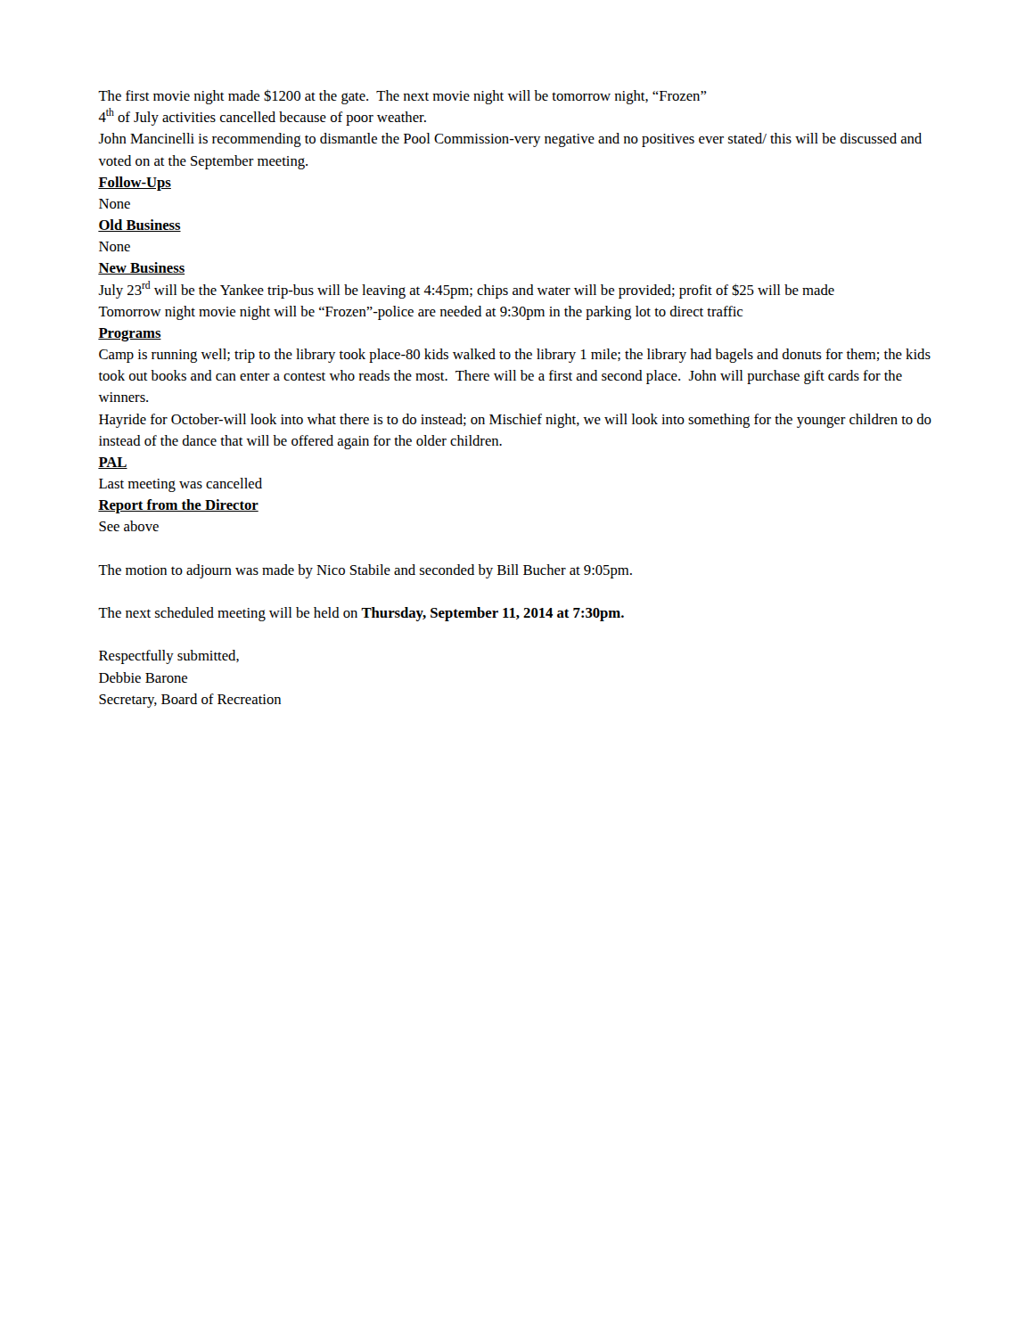The first movie night made $1200 at the gate. The next movie night will be tomorrow night, “Frozen”
4th of July activities cancelled because of poor weather.
John Mancinelli is recommending to dismantle the Pool Commission-very negative and no positives ever stated/ this will be discussed and voted on at the September meeting.
Follow-Ups
None
Old Business
None
New Business
July 23rd will be the Yankee trip-bus will be leaving at 4:45pm; chips and water will be provided; profit of $25 will be made
Tomorrow night movie night will be “Frozen”-police are needed at 9:30pm in the parking lot to direct traffic
Programs
Camp is running well; trip to the library took place-80 kids walked to the library 1 mile; the library had bagels and donuts for them; the kids took out books and can enter a contest who reads the most. There will be a first and second place. John will purchase gift cards for the winners.
Hayride for October-will look into what there is to do instead; on Mischief night, we will look into something for the younger children to do instead of the dance that will be offered again for the older children.
PAL
Last meeting was cancelled
Report from the Director
See above
The motion to adjourn was made by Nico Stabile and seconded by Bill Bucher at 9:05pm.
The next scheduled meeting will be held on Thursday, September 11, 2014 at 7:30pm.
Respectfully submitted,
Debbie Barone
Secretary, Board of Recreation